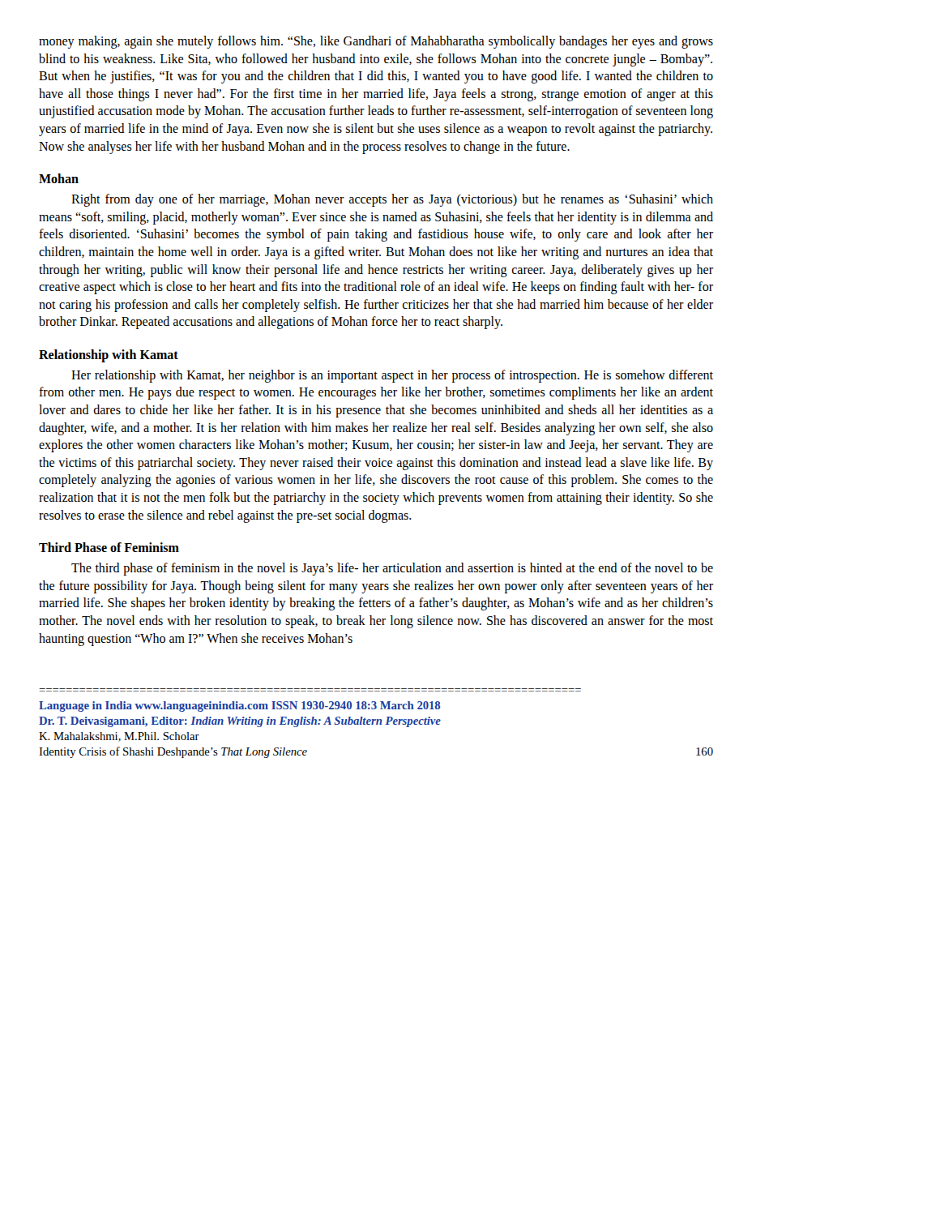money making, again she mutely follows him. “She, like Gandhari of Mahabharatha symbolically bandages her eyes and grows blind to his weakness. Like Sita, who followed her husband into exile, she follows Mohan into the concrete jungle – Bombay”. But when he justifies, “It was for you and the children that I did this, I wanted you to have good life. I wanted the children to have all those things I never had”. For the first time in her married life, Jaya feels a strong, strange emotion of anger at this unjustified accusation mode by Mohan. The accusation further leads to further re-assessment, self-interrogation of seventeen long years of married life in the mind of Jaya. Even now she is silent but she uses silence as a weapon to revolt against the patriarchy. Now she analyses her life with her husband Mohan and in the process resolves to change in the future.
Mohan
Right from day one of her marriage, Mohan never accepts her as Jaya (victorious) but he renames as ‘Suhasini’ which means “soft, smiling, placid, motherly woman”. Ever since she is named as Suhasini, she feels that her identity is in dilemma and feels disoriented. ‘Suhasini’ becomes the symbol of pain taking and fastidious house wife, to only care and look after her children, maintain the home well in order. Jaya is a gifted writer. But Mohan does not like her writing and nurtures an idea that through her writing, public will know their personal life and hence restricts her writing career. Jaya, deliberately gives up her creative aspect which is close to her heart and fits into the traditional role of an ideal wife. He keeps on finding fault with her- for not caring his profession and calls her completely selfish. He further criticizes her that she had married him because of her elder brother Dinkar. Repeated accusations and allegations of Mohan force her to react sharply.
Relationship with Kamat
Her relationship with Kamat, her neighbor is an important aspect in her process of introspection. He is somehow different from other men. He pays due respect to women. He encourages her like her brother, sometimes compliments her like an ardent lover and dares to chide her like her father. It is in his presence that she becomes uninhibited and sheds all her identities as a daughter, wife, and a mother. It is her relation with him makes her realize her real self. Besides analyzing her own self, she also explores the other women characters like Mohan’s mother; Kusum, her cousin; her sister-in law and Jeeja, her servant. They are the victims of this patriarchal society. They never raised their voice against this domination and instead lead a slave like life. By completely analyzing the agonies of various women in her life, she discovers the root cause of this problem. She comes to the realization that it is not the men folk but the patriarchy in the society which prevents women from attaining their identity. So she resolves to erase the silence and rebel against the pre-set social dogmas.
Third Phase of Feminism
The third phase of feminism in the novel is Jaya’s life- her articulation and assertion is hinted at the end of the novel to be the future possibility for Jaya. Though being silent for many years she realizes her own power only after seventeen years of her married life. She shapes her broken identity by breaking the fetters of a father’s daughter, as Mohan’s wife and as her children’s mother. The novel ends with her resolution to speak, to break her long silence now. She has discovered an answer for the most haunting question “Who am I?” When she receives Mohan’s
=================================================================================
Language in India www.languageinindia.com ISSN 1930-2940 18:3 March 2018
Dr. T. Deivasigamani, Editor: Indian Writing in English: A Subaltern Perspective
K. Mahalakshmi, M.Phil. Scholar
Identity Crisis of Shashi Deshpande’s That Long Silence 160